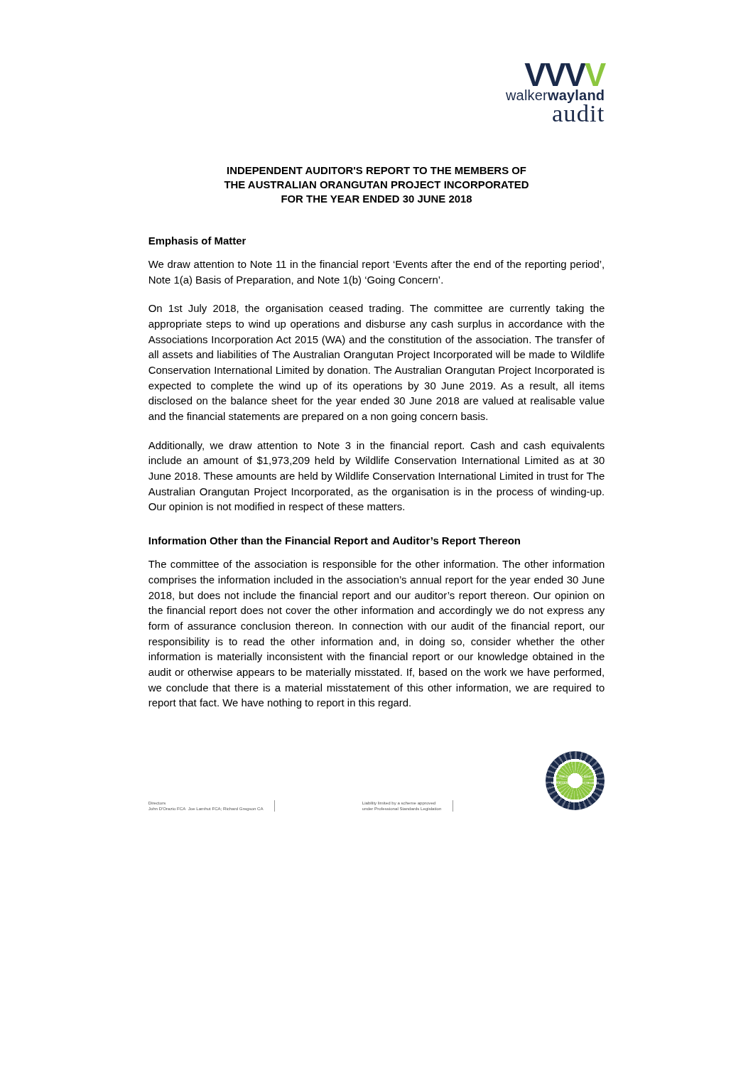VVVV
walkerwayland
audit
Independent Auditor's Report to the Members of
The Australian Orangutan Project Incorporated
for the Year Ended 30 June 2018
Emphasis of Matter
We draw attention to Note 11 in the financial report ‘Events after the end of the reporting period’, Note 1(a) Basis of Preparation, and Note 1(b) ‘Going Concern’.
On 1st July 2018, the organisation ceased trading. The committee are currently taking the appropriate steps to wind up operations and disburse any cash surplus in accordance with the Associations Incorporation Act 2015 (WA) and the constitution of the association. The transfer of all assets and liabilities of The Australian Orangutan Project Incorporated will be made to Wildlife Conservation International Limited by donation. The Australian Orangutan Project Incorporated is expected to complete the wind up of its operations by 30 June 2019. As a result, all items disclosed on the balance sheet for the year ended 30 June 2018 are valued at realisable value and the financial statements are prepared on a non going concern basis.
Additionally, we draw attention to Note 3 in the financial report. Cash and cash equivalents include an amount of $1,973,209 held by Wildlife Conservation International Limited as at 30 June 2018. These amounts are held by Wildlife Conservation International Limited in trust for The Australian Orangutan Project Incorporated, as the organisation is in the process of winding-up. Our opinion is not modified in respect of these matters.
Information Other than the Financial Report and Auditor’s Report Thereon
The committee of the association is responsible for the other information. The other information comprises the information included in the association’s annual report for the year ended 30 June 2018, but does not include the financial report and our auditor’s report thereon. Our opinion on the financial report does not cover the other information and accordingly we do not express any form of assurance conclusion thereon. In connection with our audit of the financial report, our responsibility is to read the other information and, in doing so, consider whether the other information is materially inconsistent with the financial report or our knowledge obtained in the audit or otherwise appears to be materially misstated. If, based on the work we have performed, we conclude that there is a material misstatement of this other information, we are required to report that fact. We have nothing to report in this regard.
Directors
John D'Orazio FCA Joe Lamhut FCA; Richard Gregson CA
Liability limited by a scheme approved
under Professional Standards Legislation
Walker Wayland
Audit
Management Specialists